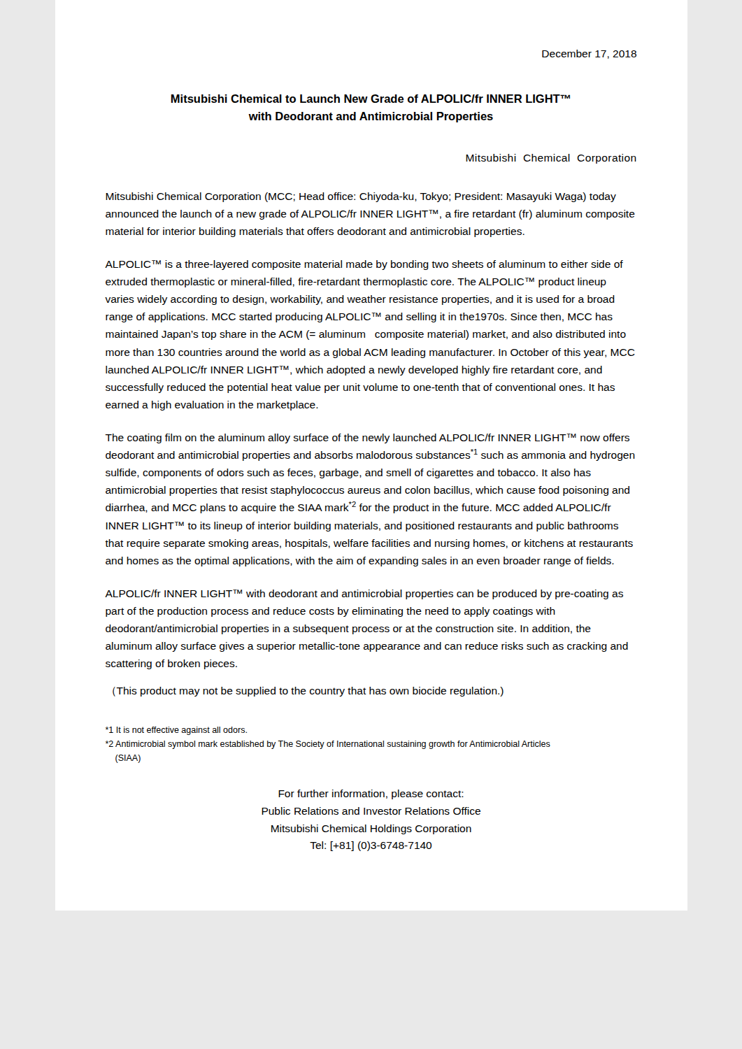December 17, 2018
Mitsubishi Chemical to Launch New Grade of ALPOLIC/fr INNER LIGHT™
with Deodorant and Antimicrobial Properties
Mitsubishi Chemical Corporation
Mitsubishi Chemical Corporation (MCC; Head office: Chiyoda-ku, Tokyo; President: Masayuki Waga) today announced the launch of a new grade of ALPOLIC/fr INNER LIGHT™, a fire retardant (fr) aluminum composite material for interior building materials that offers deodorant and antimicrobial properties.
ALPOLIC™ is a three-layered composite material made by bonding two sheets of aluminum to either side of extruded thermoplastic or mineral-filled, fire-retardant thermoplastic core. The ALPOLIC™ product lineup varies widely according to design, workability, and weather resistance properties, and it is used for a broad range of applications. MCC started producing ALPOLIC™ and selling it in the1970s. Since then, MCC has maintained Japan’s top share in the ACM (= aluminum composite material) market, and also distributed into more than 130 countries around the world as a global ACM leading manufacturer. In October of this year, MCC launched ALPOLIC/fr INNER LIGHT™, which adopted a newly developed highly fire retardant core, and successfully reduced the potential heat value per unit volume to one-tenth that of conventional ones. It has earned a high evaluation in the marketplace.
The coating film on the aluminum alloy surface of the newly launched ALPOLIC/fr INNER LIGHT™ now offers deodorant and antimicrobial properties and absorbs malodorous substances*1 such as ammonia and hydrogen sulfide, components of odors such as feces, garbage, and smell of cigarettes and tobacco. It also has antimicrobial properties that resist staphylococcus aureus and colon bacillus, which cause food poisoning and diarrhea, and MCC plans to acquire the SIAA mark*2 for the product in the future. MCC added ALPOLIC/fr INNER LIGHT™ to its lineup of interior building materials, and positioned restaurants and public bathrooms that require separate smoking areas, hospitals, welfare facilities and nursing homes, or kitchens at restaurants and homes as the optimal applications, with the aim of expanding sales in an even broader range of fields.
ALPOLIC/fr INNER LIGHT™ with deodorant and antimicrobial properties can be produced by pre-coating as part of the production process and reduce costs by eliminating the need to apply coatings with deodorant/antimicrobial properties in a subsequent process or at the construction site. In addition, the aluminum alloy surface gives a superior metallic-tone appearance and can reduce risks such as cracking and scattering of broken pieces.
（This product may not be supplied to the country that has own biocide regulation.)
*1 It is not effective against all odors.
*2 Antimicrobial symbol mark established by The Society of International sustaining growth for Antimicrobial Articles
(SIAA)
For further information, please contact:
Public Relations and Investor Relations Office
Mitsubishi Chemical Holdings Corporation
Tel: [+81] (0)3-6748-7140